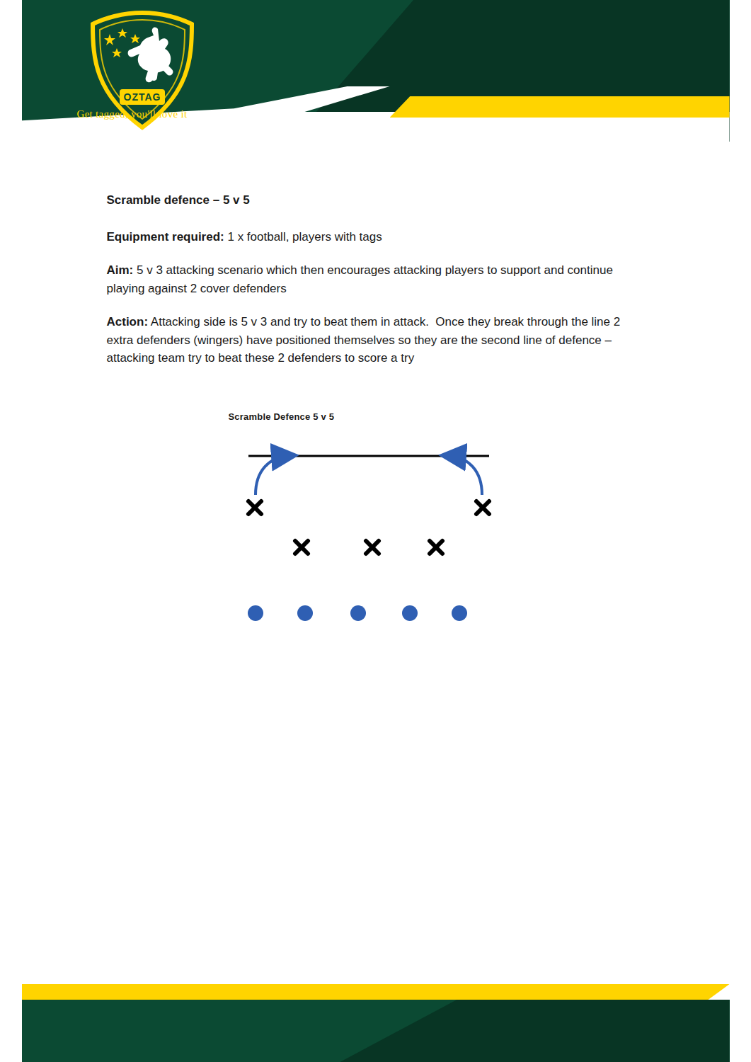OZTAG
Get tagged, you'll love it
Scramble defence – 5 v 5
Equipment required: 1 x football, players with tags
Aim: 5 v 3 attacking scenario which then encourages attacking players to support and continue playing against 2 cover defenders
Action: Attacking side is 5 v 3 and try to beat them in attack. Once they break through the line 2 extra defenders (wingers) have positioned themselves so they are the second line of defence – attacking team try to beat these 2 defenders to score a try
Scramble Defence 5 v 5